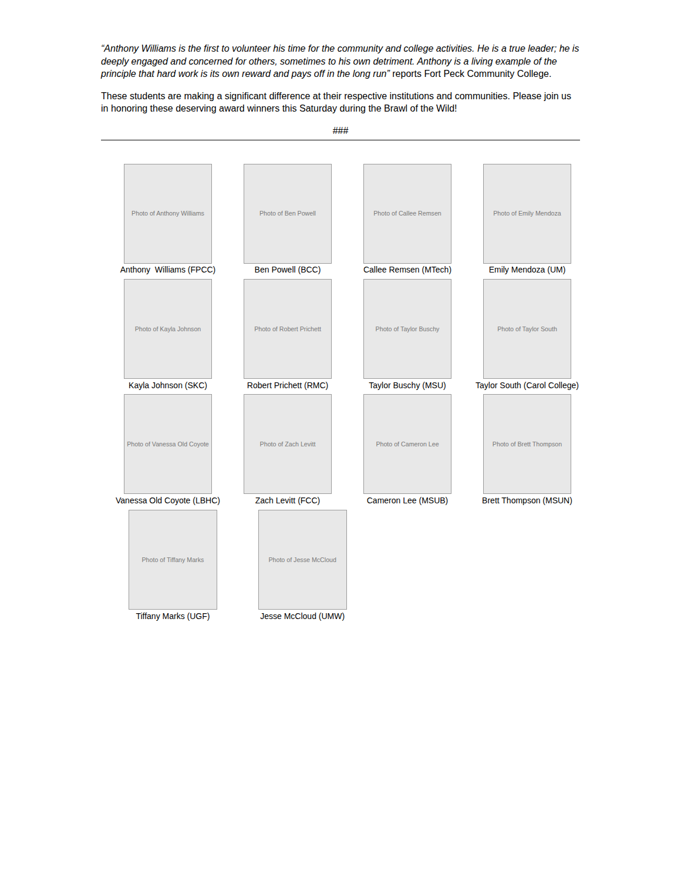“Anthony Williams is the first to volunteer his time for the community and college activities. He is a true leader; he is deeply engaged and concerned for others, sometimes to his own detriment. Anthony is a living example of the principle that hard work is its own reward and pays off in the long run” reports Fort Peck Community College.
These students are making a significant difference at their respective institutions and communities. Please join us in honoring these deserving award winners this Saturday during the Brawl of the Wild!
###
Photo of Anthony Williams
Anthony Williams (FPCC)
Photo of Ben Powell
Ben Powell (BCC)
Photo of Callee Remsen
Callee Remsen (MTech)
Photo of Emily Mendoza
Emily Mendoza (UM)
Photo of Kayla Johnson
Kayla Johnson (SKC)
Photo of Robert Prichett
Robert Prichett (RMC)
Photo of Taylor Buschy
Taylor Buschy (MSU)
Photo of Taylor South
Taylor South (Carol College)
Photo of Vanessa Old Coyote
Vanessa Old Coyote (LBHC)
Photo of Zach Levitt
Zach Levitt (FCC)
Photo of Cameron Lee
Cameron Lee (MSUB)
Photo of Brett Thompson
Brett Thompson (MSUN)
Photo of Tiffany Marks
Tiffany Marks (UGF)
Photo of Jesse McCloud
Jesse McCloud (UMW)